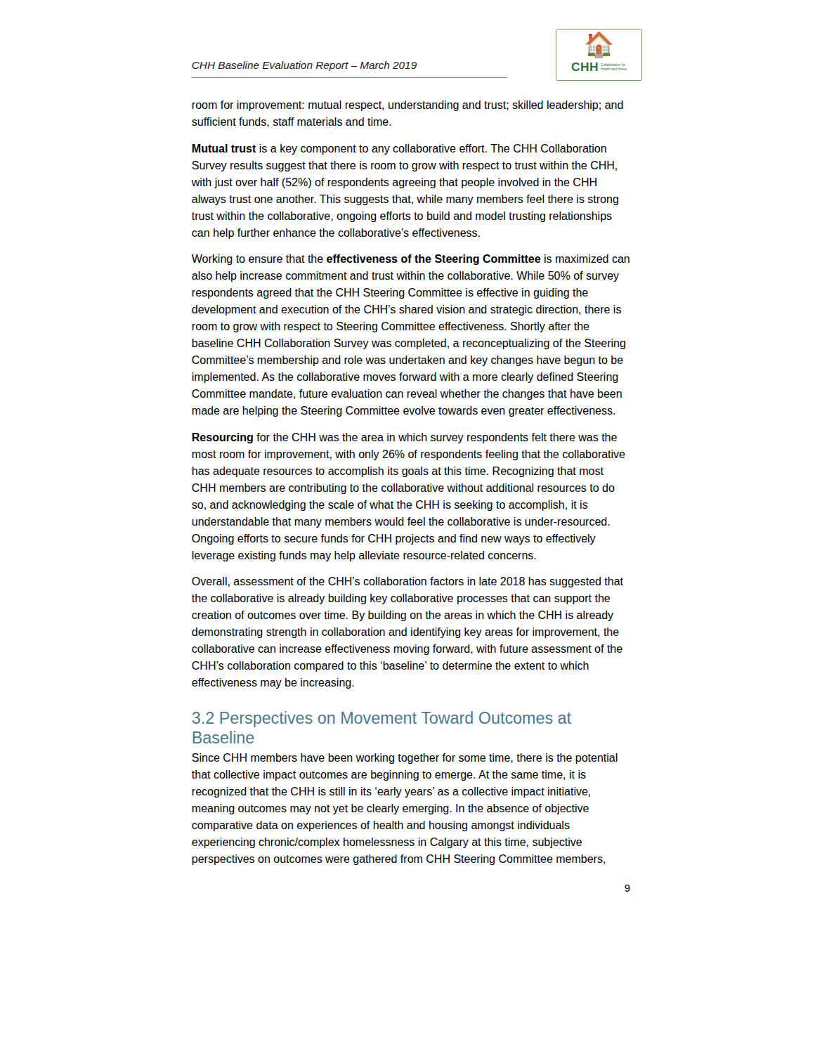CHH Baseline Evaluation Report – March 2019
🏠
CHH Collaborative for
Health and Home
room for improvement: mutual respect, understanding and trust; skilled leadership; and sufficient funds, staff materials and time.
Mutual trust is a key component to any collaborative effort. The CHH Collaboration Survey results suggest that there is room to grow with respect to trust within the CHH, with just over half (52%) of respondents agreeing that people involved in the CHH always trust one another. This suggests that, while many members feel there is strong trust within the collaborative, ongoing efforts to build and model trusting relationships can help further enhance the collaborative’s effectiveness.
Working to ensure that the effectiveness of the Steering Committee is maximized can also help increase commitment and trust within the collaborative. While 50% of survey respondents agreed that the CHH Steering Committee is effective in guiding the development and execution of the CHH’s shared vision and strategic direction, there is room to grow with respect to Steering Committee effectiveness. Shortly after the baseline CHH Collaboration Survey was completed, a reconceptualizing of the Steering Committee’s membership and role was undertaken and key changes have begun to be implemented. As the collaborative moves forward with a more clearly defined Steering Committee mandate, future evaluation can reveal whether the changes that have been made are helping the Steering Committee evolve towards even greater effectiveness.
Resourcing for the CHH was the area in which survey respondents felt there was the most room for improvement, with only 26% of respondents feeling that the collaborative has adequate resources to accomplish its goals at this time. Recognizing that most CHH members are contributing to the collaborative without additional resources to do so, and acknowledging the scale of what the CHH is seeking to accomplish, it is understandable that many members would feel the collaborative is under-resourced. Ongoing efforts to secure funds for CHH projects and find new ways to effectively leverage existing funds may help alleviate resource-related concerns.
Overall, assessment of the CHH’s collaboration factors in late 2018 has suggested that the collaborative is already building key collaborative processes that can support the creation of outcomes over time. By building on the areas in which the CHH is already demonstrating strength in collaboration and identifying key areas for improvement, the collaborative can increase effectiveness moving forward, with future assessment of the CHH’s collaboration compared to this ‘baseline’ to determine the extent to which effectiveness may be increasing.
3.2 Perspectives on Movement Toward Outcomes at Baseline
Since CHH members have been working together for some time, there is the potential that collective impact outcomes are beginning to emerge. At the same time, it is recognized that the CHH is still in its ‘early years’ as a collective impact initiative, meaning outcomes may not yet be clearly emerging. In the absence of objective comparative data on experiences of health and housing amongst individuals experiencing chronic/complex homelessness in Calgary at this time, subjective perspectives on outcomes were gathered from CHH Steering Committee members,
9